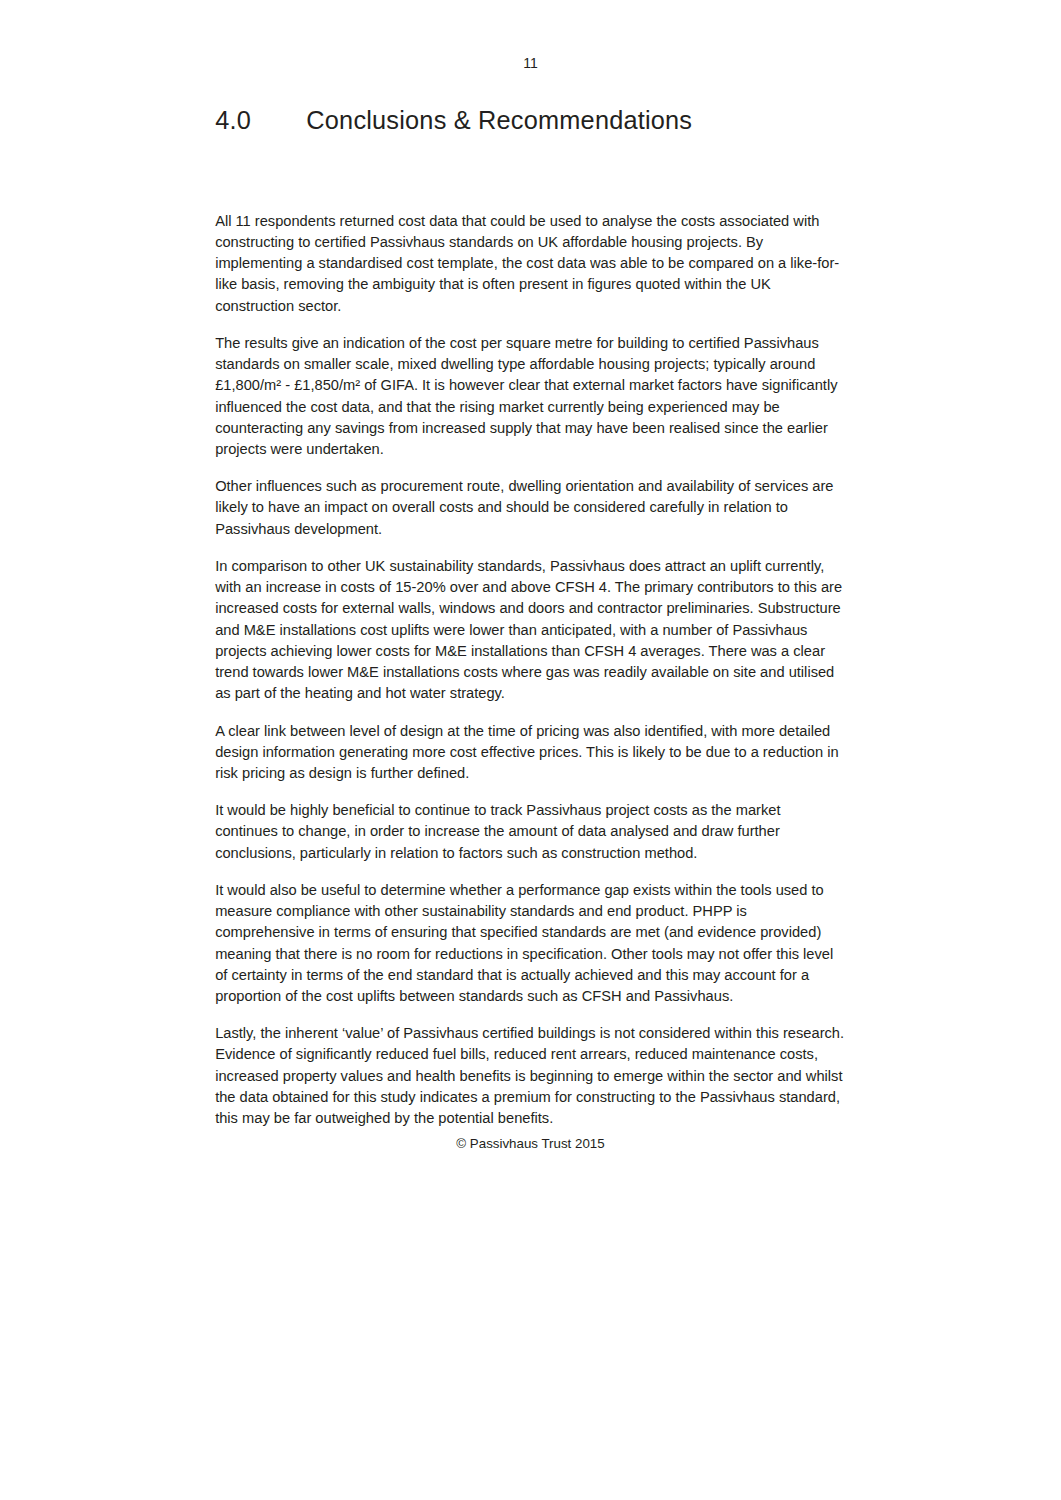11
4.0 Conclusions & Recommendations
All 11 respondents returned cost data that could be used to analyse the costs associated with constructing to certified Passivhaus standards on UK affordable housing projects. By implementing a standardised cost template, the cost data was able to be compared on a like-for-like basis, removing the ambiguity that is often present in figures quoted within the UK construction sector.
The results give an indication of the cost per square metre for building to certified Passivhaus standards on smaller scale, mixed dwelling type affordable housing projects; typically around £1,800/m² - £1,850/m² of GIFA. It is however clear that external market factors have significantly influenced the cost data, and that the rising market currently being experienced may be counteracting any savings from increased supply that may have been realised since the earlier projects were undertaken.
Other influences such as procurement route, dwelling orientation and availability of services are likely to have an impact on overall costs and should be considered carefully in relation to Passivhaus development.
In comparison to other UK sustainability standards, Passivhaus does attract an uplift currently, with an increase in costs of 15-20% over and above CFSH 4. The primary contributors to this are increased costs for external walls, windows and doors and contractor preliminaries. Substructure and M&E installations cost uplifts were lower than anticipated, with a number of Passivhaus projects achieving lower costs for M&E installations than CFSH 4 averages. There was a clear trend towards lower M&E installations costs where gas was readily available on site and utilised as part of the heating and hot water strategy.
A clear link between level of design at the time of pricing was also identified, with more detailed design information generating more cost effective prices. This is likely to be due to a reduction in risk pricing as design is further defined.
It would be highly beneficial to continue to track Passivhaus project costs as the market continues to change, in order to increase the amount of data analysed and draw further conclusions, particularly in relation to factors such as construction method.
It would also be useful to determine whether a performance gap exists within the tools used to measure compliance with other sustainability standards and end product. PHPP is comprehensive in terms of ensuring that specified standards are met (and evidence provided) meaning that there is no room for reductions in specification. Other tools may not offer this level of certainty in terms of the end standard that is actually achieved and this may account for a proportion of the cost uplifts between standards such as CFSH and Passivhaus.
Lastly, the inherent ‘value’ of Passivhaus certified buildings is not considered within this research. Evidence of significantly reduced fuel bills, reduced rent arrears, reduced maintenance costs, increased property values and health benefits is beginning to emerge within the sector and whilst the data obtained for this study indicates a premium for constructing to the Passivhaus standard, this may be far outweighed by the potential benefits.
© Passivhaus Trust 2015